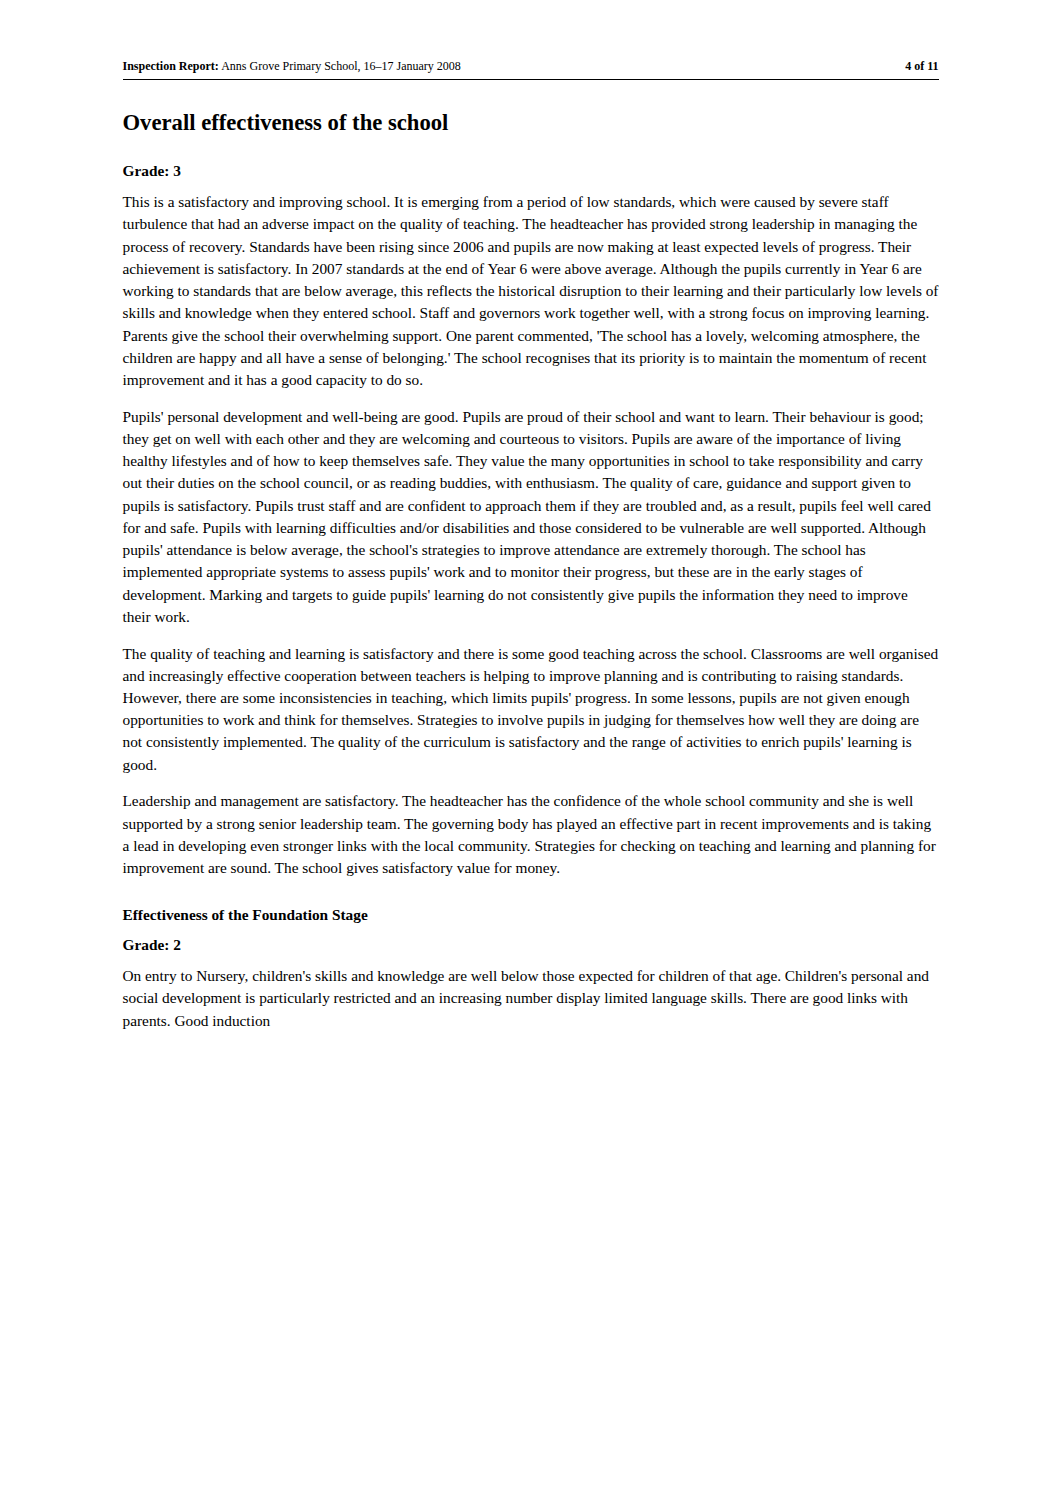Inspection Report: Anns Grove Primary School, 16–17 January 2008
4 of 11
Overall effectiveness of the school
Grade: 3
This is a satisfactory and improving school. It is emerging from a period of low standards, which were caused by severe staff turbulence that had an adverse impact on the quality of teaching. The headteacher has provided strong leadership in managing the process of recovery. Standards have been rising since 2006 and pupils are now making at least expected levels of progress. Their achievement is satisfactory. In 2007 standards at the end of Year 6 were above average. Although the pupils currently in Year 6 are working to standards that are below average, this reflects the historical disruption to their learning and their particularly low levels of skills and knowledge when they entered school. Staff and governors work together well, with a strong focus on improving learning. Parents give the school their overwhelming support. One parent commented, 'The school has a lovely, welcoming atmosphere, the children are happy and all have a sense of belonging.' The school recognises that its priority is to maintain the momentum of recent improvement and it has a good capacity to do so.
Pupils' personal development and well-being are good. Pupils are proud of their school and want to learn. Their behaviour is good; they get on well with each other and they are welcoming and courteous to visitors. Pupils are aware of the importance of living healthy lifestyles and of how to keep themselves safe. They value the many opportunities in school to take responsibility and carry out their duties on the school council, or as reading buddies, with enthusiasm. The quality of care, guidance and support given to pupils is satisfactory. Pupils trust staff and are confident to approach them if they are troubled and, as a result, pupils feel well cared for and safe. Pupils with learning difficulties and/or disabilities and those considered to be vulnerable are well supported. Although pupils' attendance is below average, the school's strategies to improve attendance are extremely thorough. The school has implemented appropriate systems to assess pupils' work and to monitor their progress, but these are in the early stages of development. Marking and targets to guide pupils' learning do not consistently give pupils the information they need to improve their work.
The quality of teaching and learning is satisfactory and there is some good teaching across the school. Classrooms are well organised and increasingly effective cooperation between teachers is helping to improve planning and is contributing to raising standards. However, there are some inconsistencies in teaching, which limits pupils' progress. In some lessons, pupils are not given enough opportunities to work and think for themselves. Strategies to involve pupils in judging for themselves how well they are doing are not consistently implemented. The quality of the curriculum is satisfactory and the range of activities to enrich pupils' learning is good.
Leadership and management are satisfactory. The headteacher has the confidence of the whole school community and she is well supported by a strong senior leadership team. The governing body has played an effective part in recent improvements and is taking a lead in developing even stronger links with the local community. Strategies for checking on teaching and learning and planning for improvement are sound. The school gives satisfactory value for money.
Effectiveness of the Foundation Stage
Grade: 2
On entry to Nursery, children's skills and knowledge are well below those expected for children of that age. Children's personal and social development is particularly restricted and an increasing number display limited language skills. There are good links with parents. Good induction